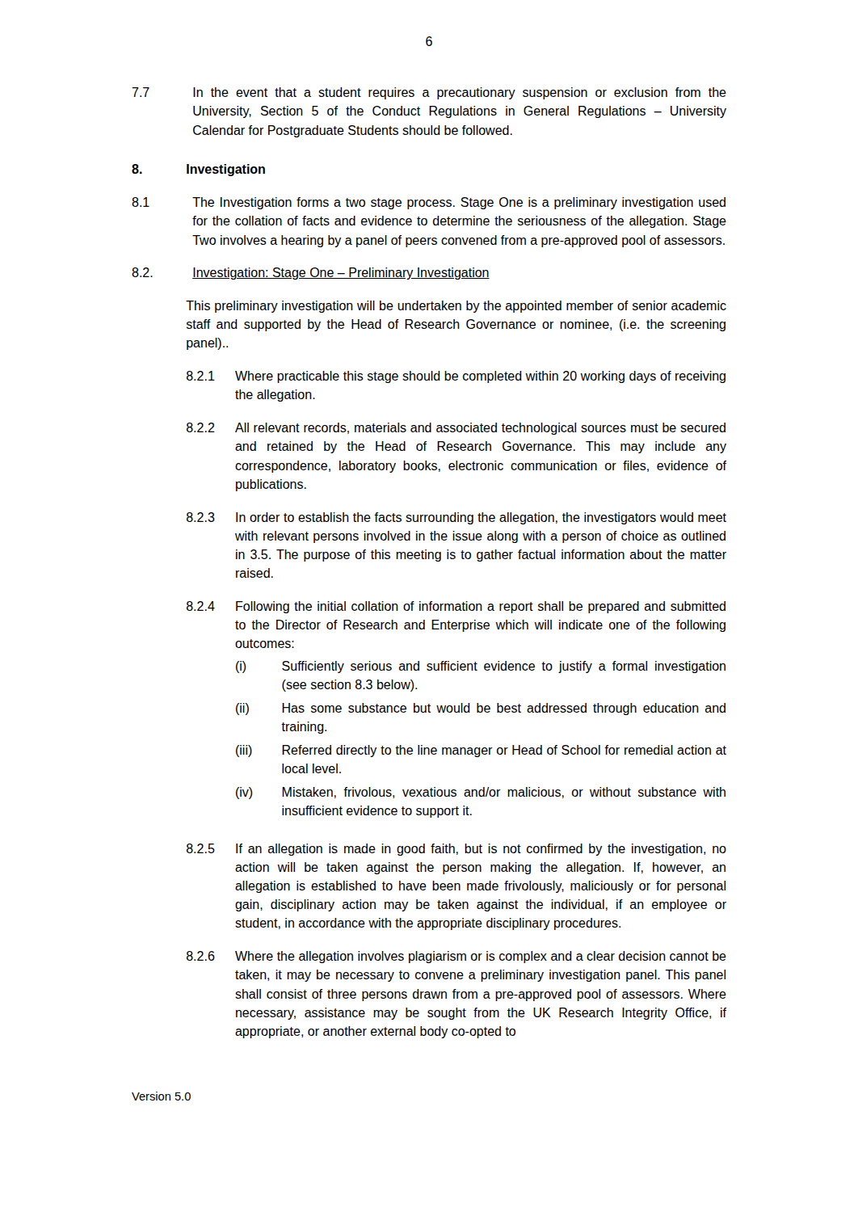6
7.7
In the event that a student requires a precautionary suspension or exclusion from the University, Section 5 of the Conduct Regulations in General Regulations – University Calendar for Postgraduate Students should be followed.
8. Investigation
8.1
The Investigation forms a two stage process. Stage One is a preliminary investigation used for the collation of facts and evidence to determine the seriousness of the allegation. Stage Two involves a hearing by a panel of peers convened from a pre-approved pool of assessors.
8.2.
Investigation: Stage One – Preliminary Investigation
This preliminary investigation will be undertaken by the appointed member of senior academic staff and supported by the Head of Research Governance or nominee, (i.e. the screening panel)..
8.2.1
Where practicable this stage should be completed within 20 working days of receiving the allegation.
8.2.2
All relevant records, materials and associated technological sources must be secured and retained by the Head of Research Governance. This may include any correspondence, laboratory books, electronic communication or files, evidence of publications.
8.2.3
In order to establish the facts surrounding the allegation, the investigators would meet with relevant persons involved in the issue along with a person of choice as outlined in 3.5. The purpose of this meeting is to gather factual information about the matter raised.
8.2.4
Following the initial collation of information a report shall be prepared and submitted to the Director of Research and Enterprise which will indicate one of the following outcomes:
(i) Sufficiently serious and sufficient evidence to justify a formal investigation (see section 8.3 below).
(ii) Has some substance but would be best addressed through education and training.
(iii) Referred directly to the line manager or Head of School for remedial action at local level.
(iv) Mistaken, frivolous, vexatious and/or malicious, or without substance with insufficient evidence to support it.
8.2.5
If an allegation is made in good faith, but is not confirmed by the investigation, no action will be taken against the person making the allegation. If, however, an allegation is established to have been made frivolously, maliciously or for personal gain, disciplinary action may be taken against the individual, if an employee or student, in accordance with the appropriate disciplinary procedures.
8.2.6
Where the allegation involves plagiarism or is complex and a clear decision cannot be taken, it may be necessary to convene a preliminary investigation panel. This panel shall consist of three persons drawn from a pre-approved pool of assessors. Where necessary, assistance may be sought from the UK Research Integrity Office, if appropriate, or another external body co-opted to
Version 5.0